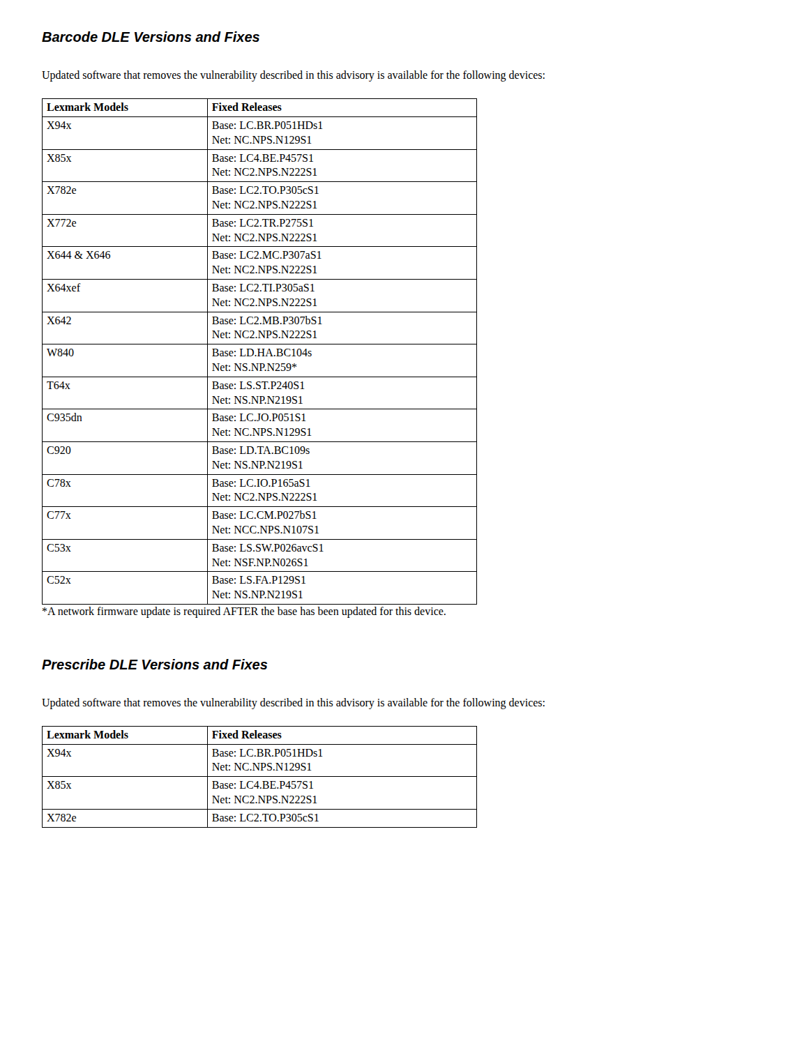Barcode DLE Versions and Fixes
Updated software that removes the vulnerability described in this advisory is available for the following devices:
| Lexmark Models | Fixed Releases |
| X94x | Base: LC.BR.P051HDs1 Net: NC.NPS.N129S1 |
| X85x | Base: LC4.BE.P457S1 Net: NC2.NPS.N222S1 |
| X782e | Base: LC2.TO.P305cS1 Net: NC2.NPS.N222S1 |
| X772e | Base: LC2.TR.P275S1 Net: NC2.NPS.N222S1 |
| X644 & X646 | Base: LC2.MC.P307aS1 Net: NC2.NPS.N222S1 |
| X64xef | Base: LC2.TI.P305aS1 Net: NC2.NPS.N222S1 |
| X642 | Base: LC2.MB.P307bS1 Net: NC2.NPS.N222S1 |
| W840 | Base: LD.HA.BC104s Net: NS.NP.N259* |
| T64x | Base: LS.ST.P240S1 Net: NS.NP.N219S1 |
| C935dn | Base: LC.JO.P051S1 Net: NC.NPS.N129S1 |
| C920 | Base: LD.TA.BC109s Net: NS.NP.N219S1 |
| C78x | Base: LC.IO.P165aS1 Net: NC2.NPS.N222S1 |
| C77x | Base: LC.CM.P027bS1 Net: NCC.NPS.N107S1 |
| C53x | Base: LS.SW.P026avcS1 Net: NSF.NP.N026S1 |
| C52x | Base: LS.FA.P129S1 Net: NS.NP.N219S1 |
*A network firmware update is required AFTER the base has been updated for this device.
Prescribe DLE Versions and Fixes
Updated software that removes the vulnerability described in this advisory is available for the following devices:
| Lexmark Models | Fixed Releases |
| X94x | Base: LC.BR.P051HDs1 Net: NC.NPS.N129S1 |
| X85x | Base: LC4.BE.P457S1 Net: NC2.NPS.N222S1 |
| X782e | Base: LC2.TO.P305cS1 |